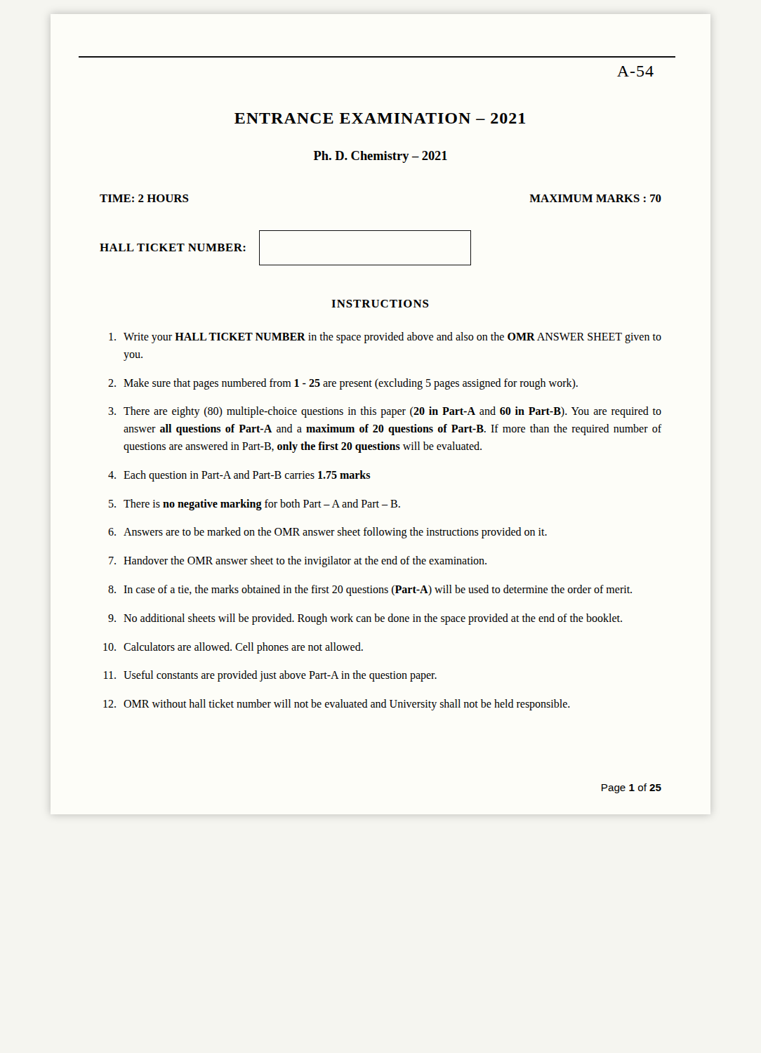A‑54
ENTRANCE EXAMINATION – 2021
Ph. D. Chemistry – 2021
TIME: 2 HOURS MAXIMUM MARKS : 70
HALL TICKET NUMBER:
INSTRUCTIONS
Write your HALL TICKET NUMBER in the space provided above and also on the OMR ANSWER SHEET given to you.
Make sure that pages numbered from 1 - 25 are present (excluding 5 pages assigned for rough work).
There are eighty (80) multiple-choice questions in this paper (20 in Part-A and 60 in Part-B). You are required to answer all questions of Part-A and a maximum of 20 questions of Part-B. If more than the required number of questions are answered in Part-B, only the first 20 questions will be evaluated.
Each question in Part-A and Part-B carries 1.75 marks
There is no negative marking for both Part – A and Part – B.
Answers are to be marked on the OMR answer sheet following the instructions provided on it.
Handover the OMR answer sheet to the invigilator at the end of the examination.
In case of a tie, the marks obtained in the first 20 questions (Part-A) will be used to determine the order of merit.
No additional sheets will be provided. Rough work can be done in the space provided at the end of the booklet.
Calculators are allowed. Cell phones are not allowed.
Useful constants are provided just above Part-A in the question paper.
OMR without hall ticket number will not be evaluated and University shall not be held responsible.
Page 1 of 25